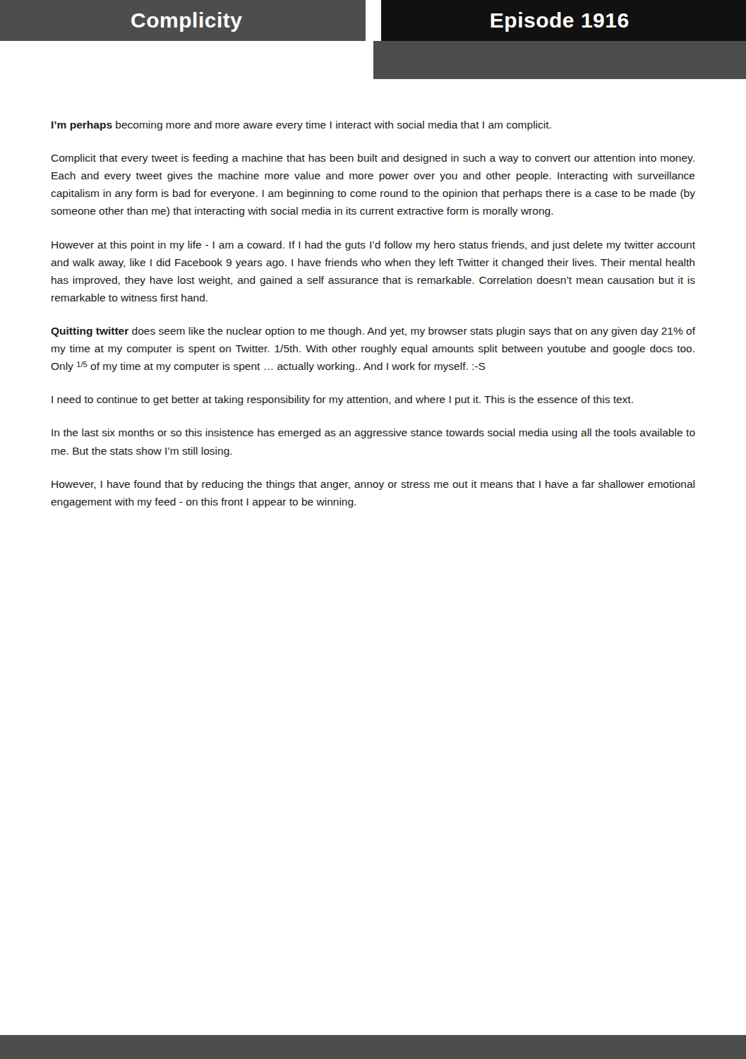Complicity
Episode 1916
I’m perhaps becoming more and more aware every time I interact with social media that I am complicit.
Complicit that every tweet is feeding a machine that has been built and designed in such a way to convert our attention into money. Each and every tweet gives the machine more value and more power over you and other people. Interacting with surveillance capitalism in any form is bad for everyone. I am beginning to come round to the opinion that perhaps there is a case to be made (by someone other than me) that interacting with social media in its current extractive form is morally wrong.
However at this point in my life - I am a coward. If I had the guts I’d follow my hero status friends, and just delete my twitter account and walk away, like I did Facebook 9 years ago. I have friends who when they left Twitter it changed their lives. Their mental health has improved, they have lost weight, and gained a self assurance that is remarkable. Correlation doesn’t mean causation but it is remarkable to witness first hand.
Quitting twitter does seem like the nuclear option to me though. And yet, my browser stats plugin says that on any given day 21% of my time at my computer is spent on Twitter. 1/5th. With other roughly equal amounts split between youtube and google docs too. Only 1/5 of my time at my computer is spent … actually working.. And I work for myself. :-S
I need to continue to get better at taking responsibility for my attention, and where I put it. This is the essence of this text.
In the last six months or so this insistence has emerged as an aggressive stance towards social media using all the tools available to me. But the stats show I’m still losing.
However, I have found that by reducing the things that anger, annoy or stress me out it means that I have a far shallower emotional engagement with my feed - on this front I appear to be winning.